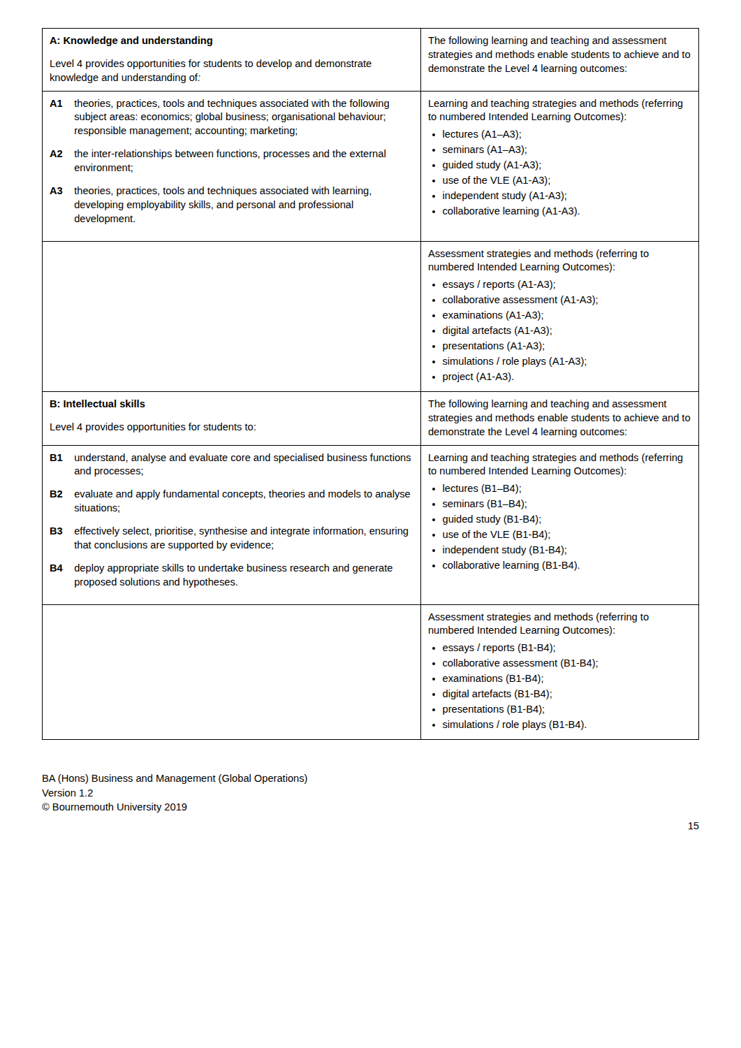| A: Knowledge and understanding Level 4 provides opportunities for students to develop and demonstrate knowledge and understanding of : | The following learning and teaching and assessment strategies and methods enable students to achieve and to demonstrate the Level 4 learning outcomes: |
| A1 theories, practices, tools and techniques associated with the following subject areas: economics; global business; organisational behaviour; responsible management; accounting; marketing; A2 the inter-relationships between functions, processes and the external environment; A3 theories, practices, tools and techniques associated with learning, developing employability skills, and personal and professional development. | Learning and teaching strategies and methods (referring to numbered Intended Learning Outcomes): lectures (A1–A3); seminars (A1–A3); guided study (A1-A3); use of the VLE (A1-A3); independent study (A1-A3); collaborative learning (A1-A3). |
| | Assessment strategies and methods (referring to numbered Intended Learning Outcomes): essays / reports (A1-A3); collaborative assessment (A1-A3); examinations (A1-A3); digital artefacts (A1-A3); presentations (A1-A3); simulations / role plays (A1-A3); project (A1-A3). |
| B: Intellectual skills Level 4 provides opportunities for students to: | The following learning and teaching and assessment strategies and methods enable students to achieve and to demonstrate the Level 4 learning outcomes: |
| B1 understand, analyse and evaluate core and specialised business functions and processes; B2 evaluate and apply fundamental concepts, theories and models to analyse situations; B3 effectively select, prioritise, synthesise and integrate information, ensuring that conclusions are supported by evidence; B4 deploy appropriate skills to undertake business research and generate proposed solutions and hypotheses. | Learning and teaching strategies and methods (referring to numbered Intended Learning Outcomes): lectures (B1–B4); seminars (B1–B4); guided study (B1-B4); use of the VLE (B1-B4); independent study (B1-B4); collaborative learning (B1-B4). |
| | Assessment strategies and methods (referring to numbered Intended Learning Outcomes): essays / reports (B1-B4); collaborative assessment (B1-B4); examinations (B1-B4); digital artefacts (B1-B4); presentations (B1-B4); simulations / role plays (B1-B4). |
BA (Hons) Business and Management (Global Operations)
Version 1.2
© Bournemouth University 2019
15